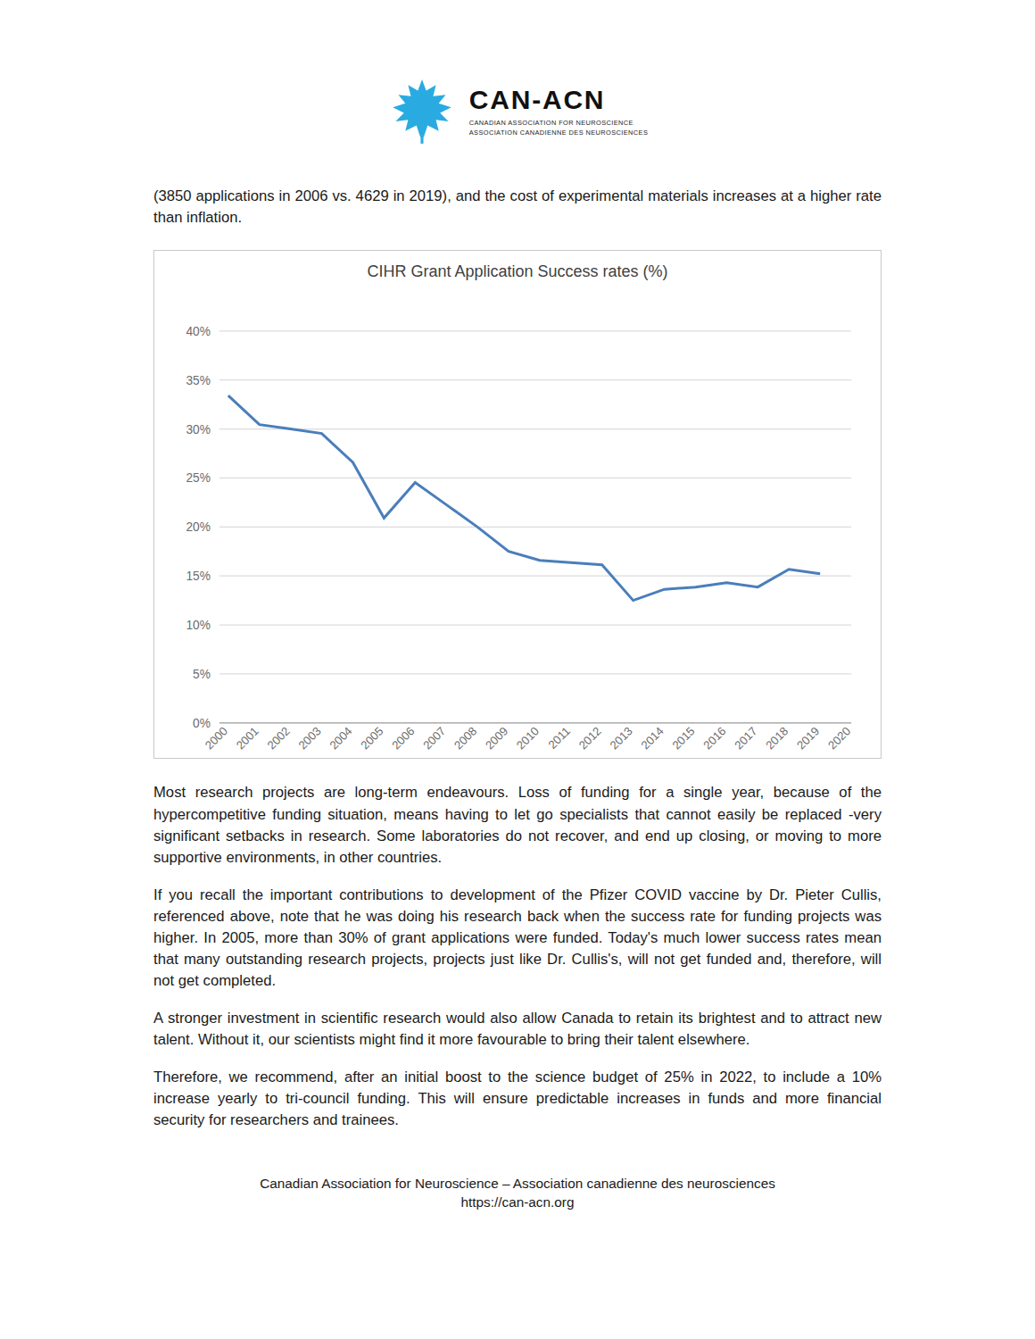CAN-ACN
Canadian Association for Neuroscience
Association Canadienne des Neurosciences
(3850 applications in 2006 vs. 4629 in 2019), and the cost of experimental materials increases at a higher rate than inflation.
CIHR Grant Application Success rates (%)
40% 35% 30% 25% 20% 15% 10% 5% 0% 2000 2001 2002 2003 2004 2005 2006 2007 2008 2009 2010 2011 2012 2013 2014 2015 2016 2017 2018 2019 2020
Most research projects are long-term endeavours. Loss of funding for a single year, because of the hypercompetitive funding situation, means having to let go specialists that cannot easily be replaced -very significant setbacks in research. Some laboratories do not recover, and end up closing, or moving to more supportive environments, in other countries.
If you recall the important contributions to development of the Pfizer COVID vaccine by Dr. Pieter Cullis, referenced above, note that he was doing his research back when the success rate for funding projects was higher. In 2005, more than 30% of grant applications were funded. Today's much lower success rates mean that many outstanding research projects, projects just like Dr. Cullis's, will not get funded and, therefore, will not get completed.
A stronger investment in scientific research would also allow Canada to retain its brightest and to attract new talent. Without it, our scientists might find it more favourable to bring their talent elsewhere.
Therefore, we recommend, after an initial boost to the science budget of 25% in 2022, to include a 10% increase yearly to tri-council funding. This will ensure predictable increases in funds and more financial security for researchers and trainees.
Canadian Association for Neuroscience – Association canadienne des neurosciences
https://can-acn.org